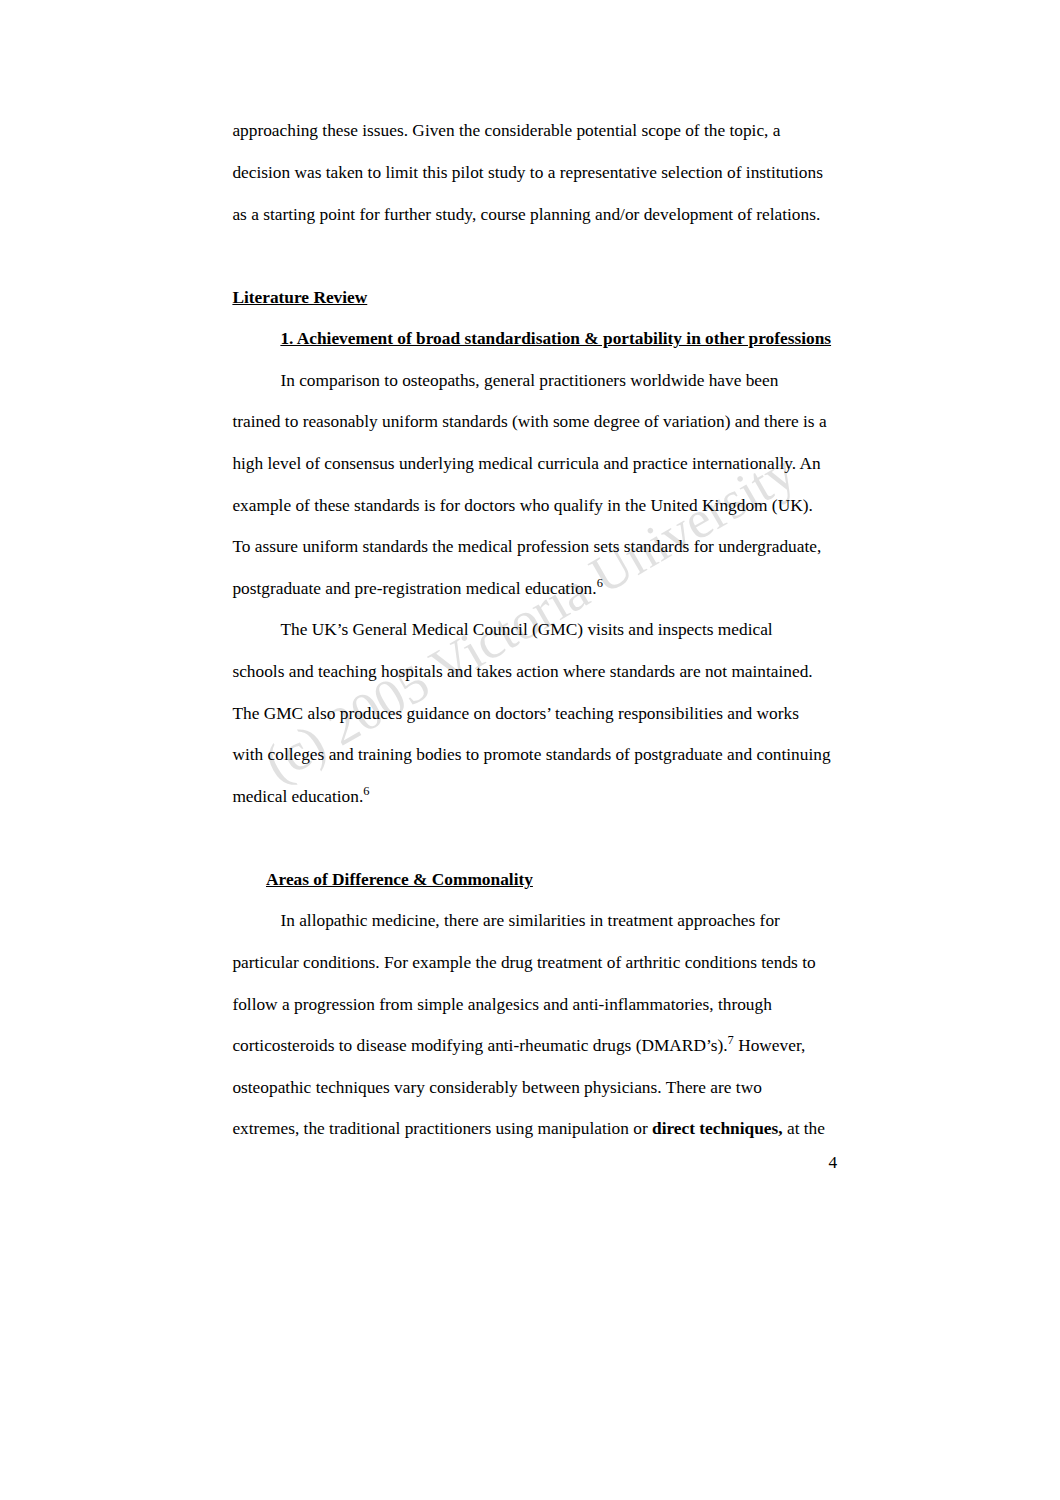(c) 2005 Victoria University
approaching these issues. Given the considerable potential scope of the topic, a
decision was taken to limit this pilot study to a representative selection of institutions
as a starting point for further study, course planning and/or development of relations.
Literature Review
1. Achievement of broad standardisation & portability in other professions
In comparison to osteopaths, general practitioners worldwide have been
trained to reasonably uniform standards (with some degree of variation) and there is a
high level of consensus underlying medical curricula and practice internationally. An
example of these standards is for doctors who qualify in the United Kingdom (UK).
To assure uniform standards the medical profession sets standards for undergraduate,
postgraduate and pre-registration medical education.6
The UK’s General Medical Council (GMC) visits and inspects medical
schools and teaching hospitals and takes action where standards are not maintained.
The GMC also produces guidance on doctors’ teaching responsibilities and works
with colleges and training bodies to promote standards of postgraduate and continuing
medical education.6
Areas of Difference & Commonality
In allopathic medicine, there are similarities in treatment approaches for
particular conditions. For example the drug treatment of arthritic conditions tends to
follow a progression from simple analgesics and anti-inflammatories, through
corticosteroids to disease modifying anti-rheumatic drugs (DMARD’s).7 However,
osteopathic techniques vary considerably between physicians. There are two
extremes, the traditional practitioners using manipulation or direct techniques, at the
4